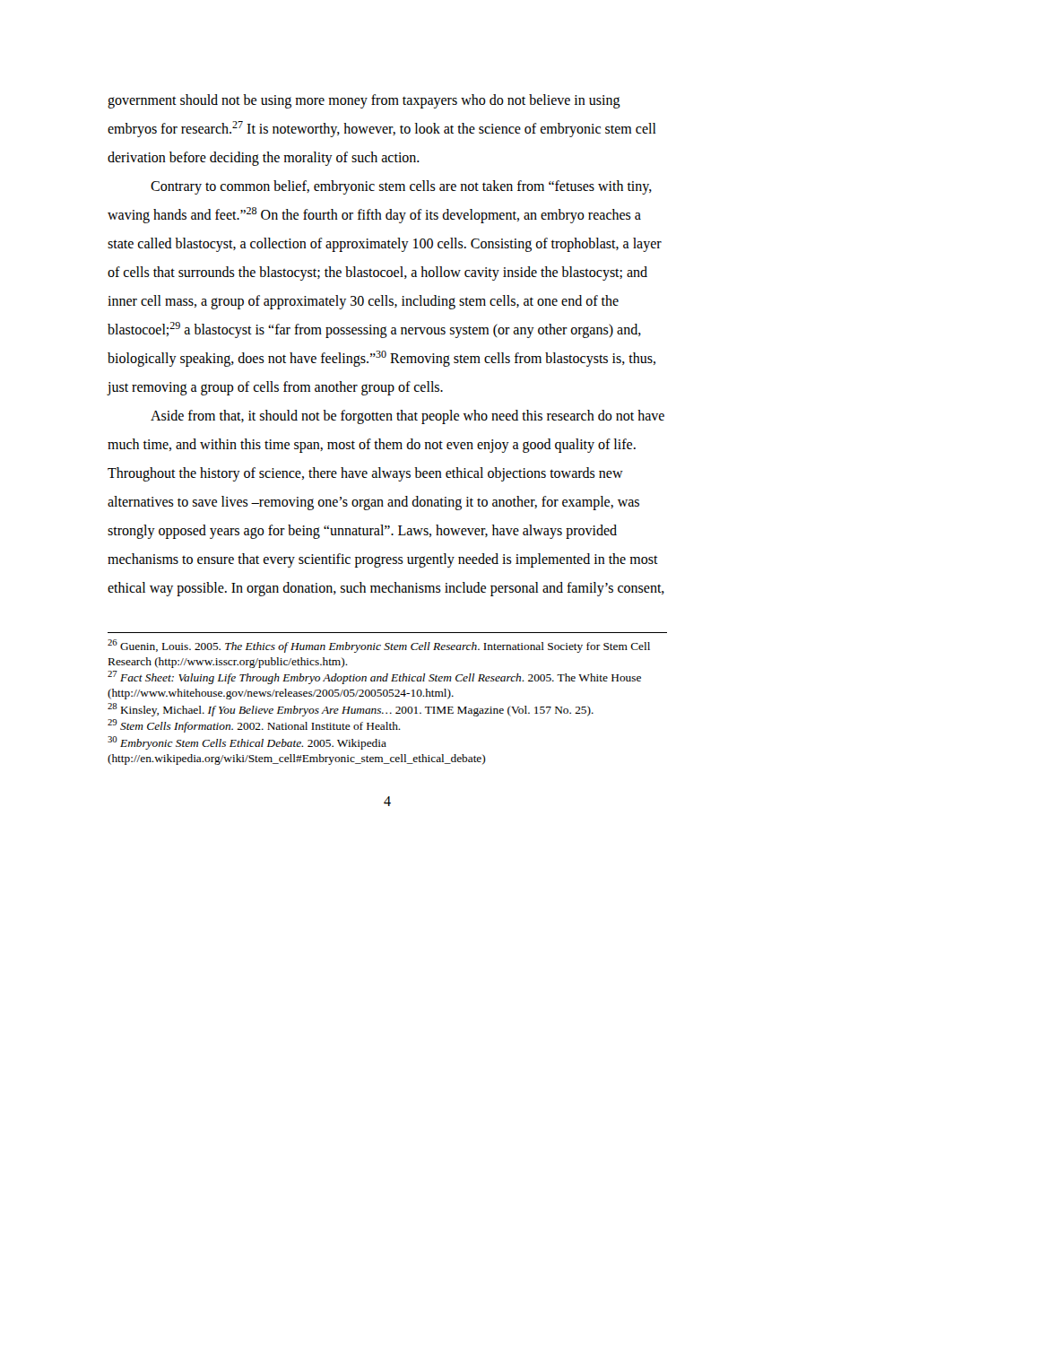government should not be using more money from taxpayers who do not believe in using embryos for research.27 It is noteworthy, however, to look at the science of embryonic stem cell derivation before deciding the morality of such action.
Contrary to common belief, embryonic stem cells are not taken from “fetuses with tiny, waving hands and feet.”28 On the fourth or fifth day of its development, an embryo reaches a state called blastocyst, a collection of approximately 100 cells. Consisting of trophoblast, a layer of cells that surrounds the blastocyst; the blastocoel, a hollow cavity inside the blastocyst; and inner cell mass, a group of approximately 30 cells, including stem cells, at one end of the blastocoel;29 a blastocyst is “far from possessing a nervous system (or any other organs) and, biologically speaking, does not have feelings.”30 Removing stem cells from blastocysts is, thus, just removing a group of cells from another group of cells.
Aside from that, it should not be forgotten that people who need this research do not have much time, and within this time span, most of them do not even enjoy a good quality of life. Throughout the history of science, there have always been ethical objections towards new alternatives to save lives –removing one’s organ and donating it to another, for example, was strongly opposed years ago for being “unnatural”. Laws, however, have always provided mechanisms to ensure that every scientific progress urgently needed is implemented in the most ethical way possible. In organ donation, such mechanisms include personal and family’s consent,
26 Guenin, Louis. 2005. The Ethics of Human Embryonic Stem Cell Research. International Society for Stem Cell Research (http://www.isscr.org/public/ethics.htm).
27 Fact Sheet: Valuing Life Through Embryo Adoption and Ethical Stem Cell Research. 2005. The White House (http://www.whitehouse.gov/news/releases/2005/05/20050524-10.html).
28 Kinsley, Michael. If You Believe Embryos Are Humans… 2001. TIME Magazine (Vol. 157 No. 25).
29 Stem Cells Information. 2002. National Institute of Health.
30 Embryonic Stem Cells Ethical Debate. 2005. Wikipedia (http://en.wikipedia.org/wiki/Stem_cell#Embryonic_stem_cell_ethical_debate)
4